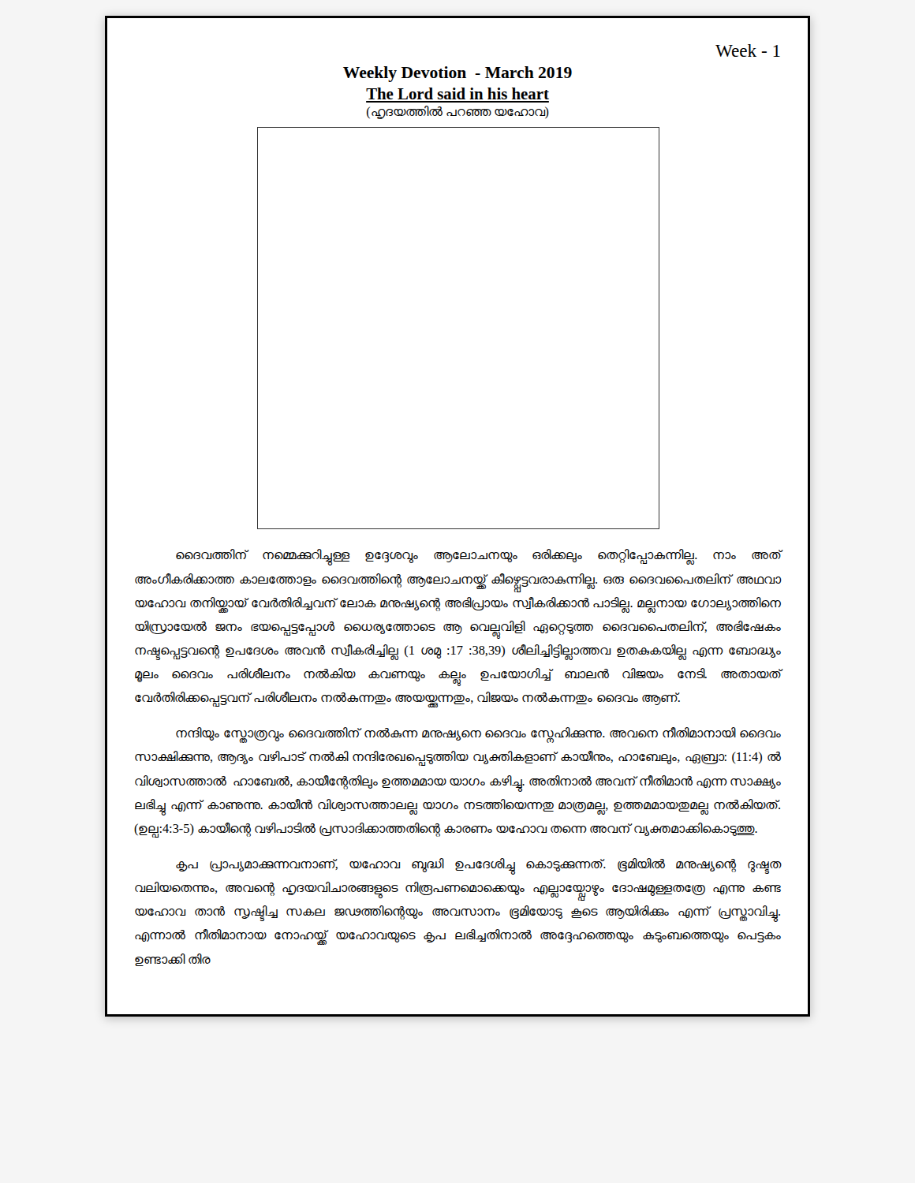Week - 1
Weekly Devotion - March 2019
The Lord said in his heart
(ഹൃദയത്തിൽ പറഞ്ഞ യഹോവ)
ദൈവത്തിന് നമ്മെക്കുറിച്ചുള്ള ഉദ്ദേശവും ആലോചനയും ഒരിക്കലും തെറ്റിപ്പോകുന്നില്ല. നാം അത് അംഗീകരിക്കാത്ത കാലത്തോളം ദൈവത്തിന്റെ ആലോചനയ്ക്ക് കീഴ്പ്പെട്ടവരാകുന്നില്ല. ഒരു ദൈവപൈതലിന് അഥവാ യഹോവ തനിയ്ക്കായ് വേർതിരിച്ചവന് ലോക മനുഷ്യന്റെ അഭിപ്രായം സ്വീകരിക്കാൻ പാടില്ല. മല്ലനായ ഗോല്യാത്തിനെ യിസ്രായേൽ ജനം ഭയപ്പെട്ടപ്പോൾ ധൈര്യത്തോടെ ആ വെല്ലുവിളി ഏറ്റെടുത്ത ദൈവപൈതലിന്, അഭിഷേകം നഷ്ടപ്പെട്ടവന്റെ ഉപദേശം അവൻ സ്വീകരിച്ചില്ല (1 ശമു :17 :38,39) ശീലിച്ചിട്ടില്ലാത്തവ ഉതകുകയില്ല എന്ന ബോദ്ധ്യം മൂലം ദൈവം പരിശീലനം നൽകിയ കവണയും കല്ലും ഉപയോഗിച്ച് ബാലൻ വിജയം നേടി. അതായത് വേർതിരിക്കപ്പെട്ടവന് പരിശീലനം നൽകുന്നതും അയയ്ക്കുന്നതും, വിജയം നൽകുന്നതും ദൈവം ആണ്.
നന്ദിയും സ്തോത്രവും ദൈവത്തിന് നൽകുന്ന മനുഷ്യനെ ദൈവം സ്നേഹിക്കുന്നു. അവനെ നീതിമാനായി ദൈവം സാക്ഷിക്കുന്നു, ആദ്യം വഴിപാട് നൽകി നന്ദിരേഖപ്പെടുത്തിയ വ്യക്തികളാണ് കായീനും, ഹാബേലും, ഏബ്രാ: (11:4) ൽ വിശ്വാസത്താൽ ഹാബേൽ, കായീന്റേതിലും ഉത്തമമായ യാഗം കഴിച്ചു. അതിനാൽ അവന് നീതിമാൻ എന്ന സാക്ഷ്യം ലഭിച്ചു എന്ന് കാണുന്നു. കായീൻ വിശ്വാസത്താലല്ല യാഗം നടത്തിയെന്നതു മാത്രമല്ല, ഉത്തമമായതുമല്ല നൽകിയത്. (ഉല്പ:4:3-5) കായീന്റെ വഴിപാടിൽ പ്രസാദിക്കാത്തതിന്റെ കാരണം യഹോവ തന്നെ അവന് വ്യക്തമാക്കികൊടുത്തു.
കൃപ പ്രാപ്യമാക്കുന്നവനാണ്, യഹോവ ബുദ്ധി ഉപദേശിച്ചു കൊടുക്കുന്നത്. ഭൂമിയിൽ മനുഷ്യന്റെ ദുഷ്ടത വലിയതെന്നും, അവന്റെ ഹൃദയവിചാരങ്ങളുടെ നിരൂപണമൊക്കെയും എല്ലായ്പ്പോഴും ദോഷമുള്ളതത്രേ എന്നു കണ്ട യഹോവ താൻ സൃഷ്ടിച്ച സകല ജഢത്തിന്റെയും അവസാനം ഭൂമിയോടു കൂടെ ആയിരിക്കും എന്ന് പ്രസ്താവിച്ചു. എന്നാൽ നീതിമാനായ നോഹയ്ക്ക് യഹോവയുടെ കൃപ ലഭിച്ചതിനാൽ അദ്ദേഹത്തെയും കുടുംബത്തെയും പെട്ടകം ഉണ്ടാക്കി തിര